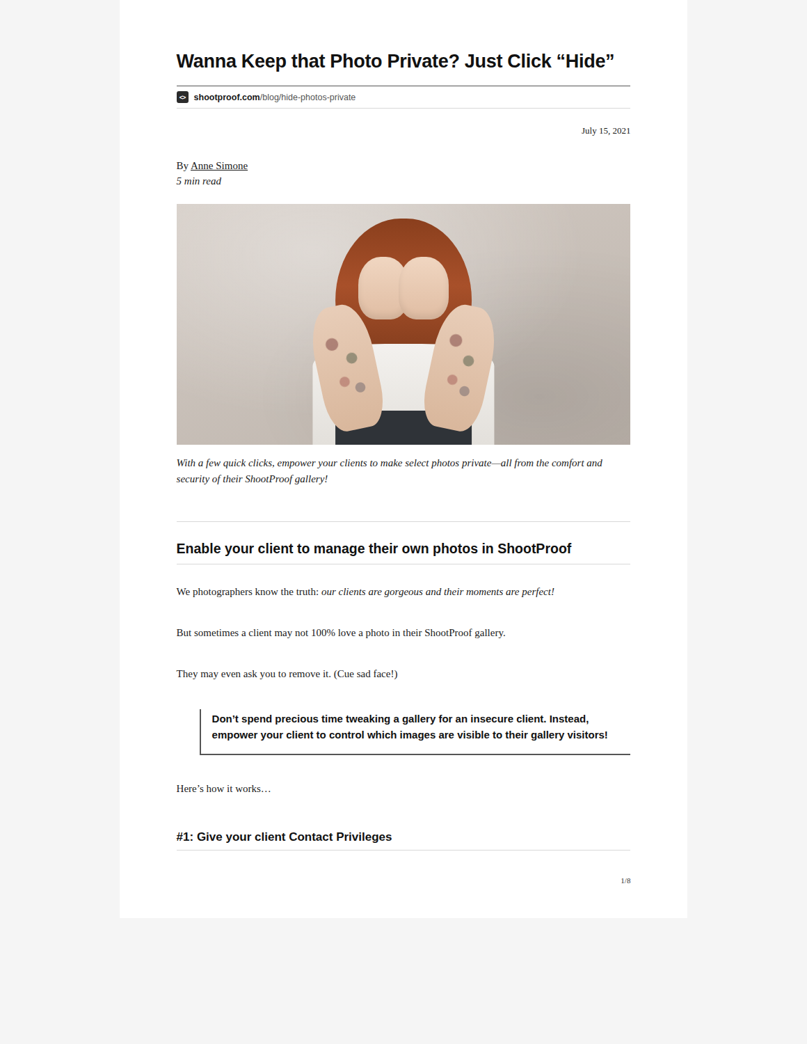Wanna Keep that Photo Private? Just Click “Hide”
<> shootproof.com/blog/hide-photos-private
July 15, 2021
By Anne Simone 5 min read
With a few quick clicks, empower your clients to make select photos private—all from the comfort and security of their ShootProof gallery!
Enable your client to manage their own photos in ShootProof
We photographers know the truth: our clients are gorgeous and their moments are perfect!
But sometimes a client may not 100% love a photo in their ShootProof gallery.
They may even ask you to remove it. (Cue sad face!)
Don’t spend precious time tweaking a gallery for an insecure client. Instead, empower your client to control which images are visible to their gallery visitors!
Here’s how it works…
#1: Give your client Contact Privileges
1/8